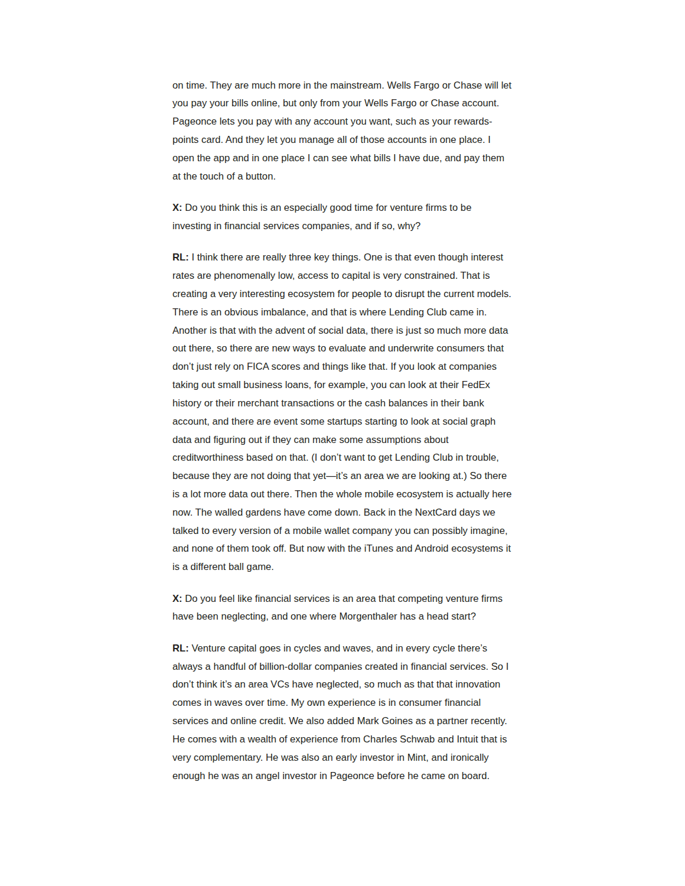on time. They are much more in the mainstream. Wells Fargo or Chase will let you pay your bills online, but only from your Wells Fargo or Chase account. Pageonce lets you pay with any account you want, such as your rewards-points card. And they let you manage all of those accounts in one place. I open the app and in one place I can see what bills I have due, and pay them at the touch of a button.
X: Do you think this is an especially good time for venture firms to be investing in financial services companies, and if so, why?
RL: I think there are really three key things. One is that even though interest rates are phenomenally low, access to capital is very constrained. That is creating a very interesting ecosystem for people to disrupt the current models. There is an obvious imbalance, and that is where Lending Club came in. Another is that with the advent of social data, there is just so much more data out there, so there are new ways to evaluate and underwrite consumers that don’t just rely on FICA scores and things like that. If you look at companies taking out small business loans, for example, you can look at their FedEx history or their merchant transactions or the cash balances in their bank account, and there are event some startups starting to look at social graph data and figuring out if they can make some assumptions about creditworthiness based on that. (I don’t want to get Lending Club in trouble, because they are not doing that yet—it’s an area we are looking at.) So there is a lot more data out there. Then the whole mobile ecosystem is actually here now. The walled gardens have come down. Back in the NextCard days we talked to every version of a mobile wallet company you can possibly imagine, and none of them took off. But now with the iTunes and Android ecosystems it is a different ball game.
X: Do you feel like financial services is an area that competing venture firms have been neglecting, and one where Morgenthaler has a head start?
RL: Venture capital goes in cycles and waves, and in every cycle there’s always a handful of billion-dollar companies created in financial services. So I don’t think it’s an area VCs have neglected, so much as that that innovation comes in waves over time. My own experience is in consumer financial services and online credit. We also added Mark Goines as a partner recently. He comes with a wealth of experience from Charles Schwab and Intuit that is very complementary. He was also an early investor in Mint, and ironically enough he was an angel investor in Pageonce before he came on board.